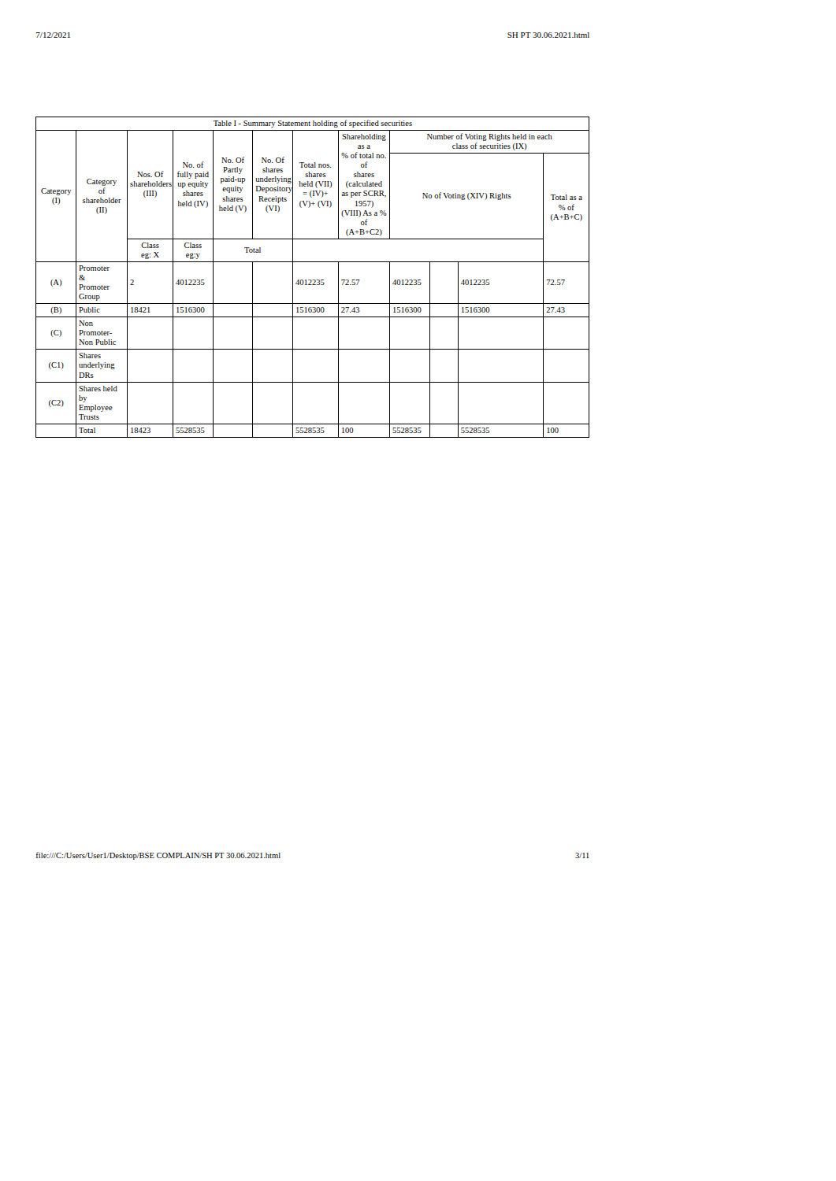7/12/2021
SH PT 30.06.2021.html
| Table I - Summary Statement holding of specified securities |
| Category (I) | Category of shareholder (II) | Nos. Of shareholders (III) | No. of fully paid up equity shares held (IV) | No. Of Partly paid-up equity shares held (V) | No. Of shares underlying Depository Receipts (VI) | Total nos. shares held (VII) = (IV)+ (V)+ (VI) | Shareholding as a % of total no. of shares (calculated as per SCRR, 1957) (VIII) As a % of (A+B+C2) | Number of Voting Rights held in each class of securities (IX) |
| No of Voting (XIV) Rights | Total as a % of (A+B+C) |
| Class eg: X | Class eg:y | Total |
| (A) | Promoter & Promoter Group | 2 | 4012235 | | | 4012235 | 72.57 | 4012235 | | 4012235 | 72.57 |
| (B) | Public | 18421 | 1516300 | | | 1516300 | 27.43 | 1516300 | | 1516300 | 27.43 |
| (C) | Non Promoter- Non Public | | | | | | | | | | |
| (C1) | Shares underlying DRs | | | | | | | | | | |
| (C2) | Shares held by Employee Trusts | | | | | | | | | | |
| | Total | 18423 | 5528535 | | | 5528535 | 100 | 5528535 | | 5528535 | 100 |
file:///C:/Users/User1/Desktop/BSE COMPLAIN/SH PT 30.06.2021.html
3/11